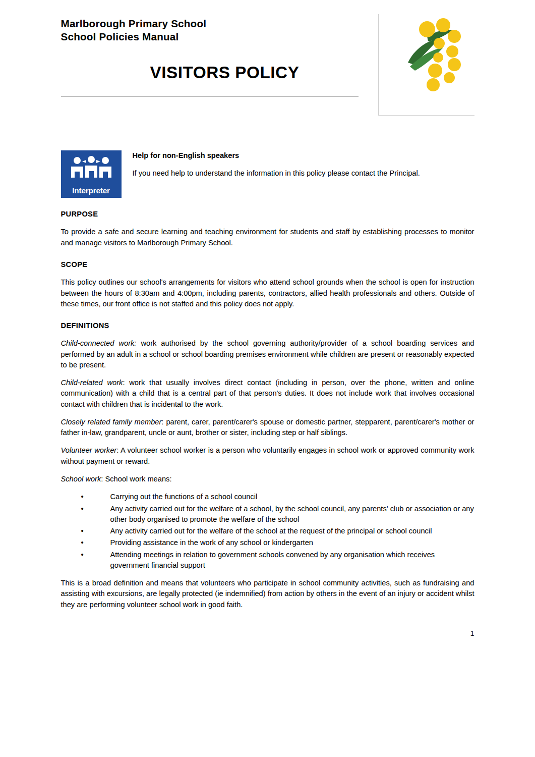Marlborough Primary School School Policies Manual
VISITORS POLICY
Interpreter
Help for non-English speakers
If you need help to understand the information in this policy please contact the Principal.
PURPOSE
To provide a safe and secure learning and teaching environment for students and staff by establishing processes to monitor and manage visitors to Marlborough Primary School.
SCOPE
This policy outlines our school's arrangements for visitors who attend school grounds when the school is open for instruction between the hours of 8:30am and 4:00pm, including parents, contractors, allied health professionals and others. Outside of these times, our front office is not staffed and this policy does not apply.
DEFINITIONS
Child-connected work: work authorised by the school governing authority/provider of a school boarding services and performed by an adult in a school or school boarding premises environment while children are present or reasonably expected to be present.
Child-related work: work that usually involves direct contact (including in person, over the phone, written and online communication) with a child that is a central part of that person's duties. It does not include work that involves occasional contact with children that is incidental to the work.
Closely related family member: parent, carer, parent/carer's spouse or domestic partner, stepparent, parent/carer's mother or father in-law, grandparent, uncle or aunt, brother or sister, including step or half siblings.
Volunteer worker: A volunteer school worker is a person who voluntarily engages in school work or approved community work without payment or reward.
School work: School work means:
Carrying out the functions of a school council
Any activity carried out for the welfare of a school, by the school council, any parents' club or association or any other body organised to promote the welfare of the school
Any activity carried out for the welfare of the school at the request of the principal or school council
Providing assistance in the work of any school or kindergarten
Attending meetings in relation to government schools convened by any organisation which receives government financial support
This is a broad definition and means that volunteers who participate in school community activities, such as fundraising and assisting with excursions, are legally protected (ie indemnified) from action by others in the event of an injury or accident whilst they are performing volunteer school work in good faith.
1